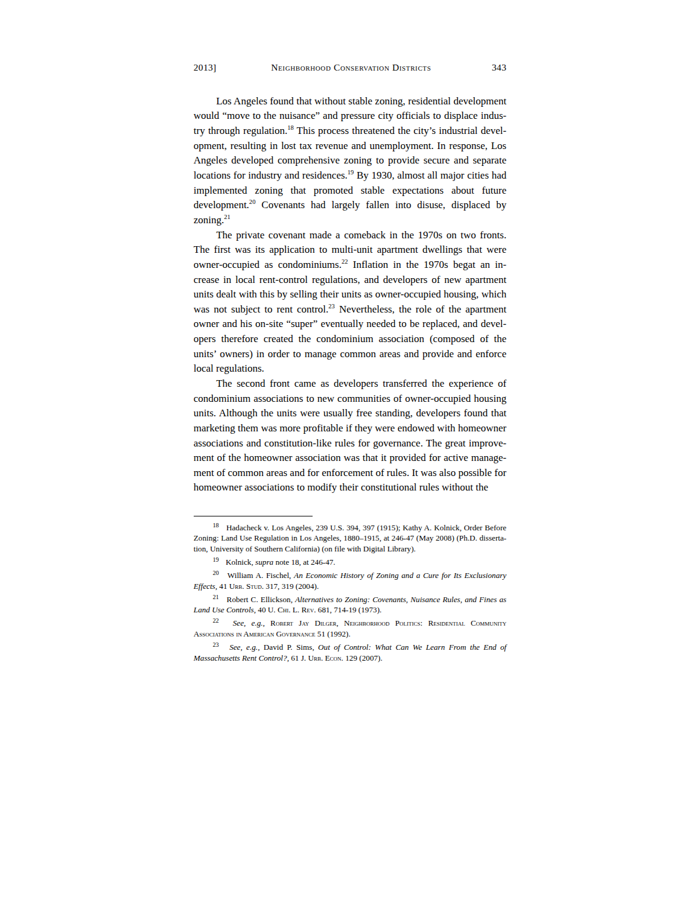2013] Neighborhood Conservation Districts 343
Los Angeles found that without stable zoning, residential development would “move to the nuisance” and pressure city officials to displace industry through regulation.18 This process threatened the city’s industrial development, resulting in lost tax revenue and unemployment. In response, Los Angeles developed comprehensive zoning to provide secure and separate locations for industry and residences.19 By 1930, almost all major cities had implemented zoning that promoted stable expectations about future development.20 Covenants had largely fallen into disuse, displaced by zoning.21
The private covenant made a comeback in the 1970s on two fronts. The first was its application to multi-unit apartment dwellings that were owner-occupied as condominiums.22 Inflation in the 1970s begat an increase in local rent-control regulations, and developers of new apartment units dealt with this by selling their units as owner-occupied housing, which was not subject to rent control.23 Nevertheless, the role of the apartment owner and his on-site “super” eventually needed to be replaced, and developers therefore created the condominium association (composed of the units’ owners) in order to manage common areas and provide and enforce local regulations.
The second front came as developers transferred the experience of condominium associations to new communities of owner-occupied housing units. Although the units were usually free standing, developers found that marketing them was more profitable if they were endowed with homeowner associations and constitution-like rules for governance. The great improvement of the homeowner association was that it provided for active management of common areas and for enforcement of rules. It was also possible for homeowner associations to modify their constitutional rules without the
18 Hadacheck v. Los Angeles, 239 U.S. 394, 397 (1915); Kathy A. Kolnick, Order Before Zoning: Land Use Regulation in Los Angeles, 1880–1915, at 246-47 (May 2008) (Ph.D. dissertation, University of Southern California) (on file with Digital Library).
19 Kolnick, supra note 18, at 246-47.
20 William A. Fischel, An Economic History of Zoning and a Cure for Its Exclusionary Effects, 41 Urb. Stud. 317, 319 (2004).
21 Robert C. Ellickson, Alternatives to Zoning: Covenants, Nuisance Rules, and Fines as Land Use Controls, 40 U. Chi. L. Rev. 681, 714-19 (1973).
22 See, e.g., Robert Jay Dilger, Neighborhood Politics: Residential Community Associations in American Governance 51 (1992).
23 See, e.g., David P. Sims, Out of Control: What Can We Learn From the End of Massachusetts Rent Control?, 61 J. Urb. Econ. 129 (2007).